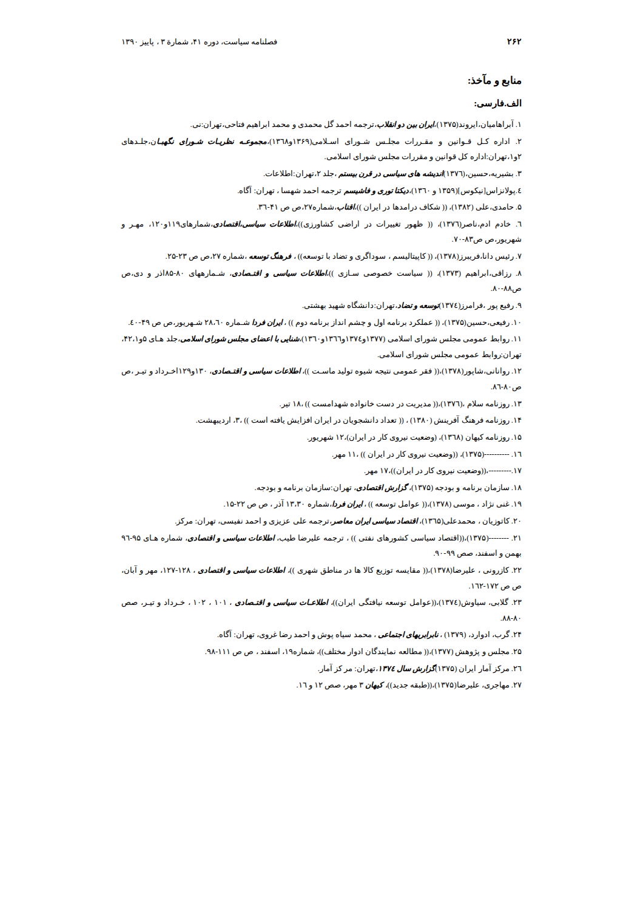۲۶۲ فصلنامه سیاست، دوره ۴۱، شمارة ۳ ، پاییز ۱۳۹۰
منابع و مآخذ:
الف.فارسی:
۱. آبراهامیان،ایروند(۱۳۷۵)،ایران بین دو انقلاب،ترجمه احمد گل محمدی و محمد ابراهیم فتاحی،تهران:نی.
۲. اداره کـل قـوانین و مقـررات مجلـس شـورای اسـلامی(۱۳۶۹و۱۳٦۸)،مجموعـه نظریـات شـورای نگهبـان،جلـدهای ۲و۱،تهران:اداره کل قوانین و مقررات مجلس شورای اسلامی.
۳. بشیریه،حسین،(۱۳۷٦)اندیشه های سیاسی در قرن بیستم ،جلد ۲،تهران:اطلاعات.
٤.پولانزاس[نیکوس](۱۳۵۹ و ۱۳٦۰)،دیکتا توری و فاشیسم ترجمه احمد شهسا ، تهران: آگاه.
۵. حامدی،علی (۱۳۸۲)، (( شکاف درامدها در ایران ))،اقتاب،شماره۲۷،ص ص ۴۱-۳٦.
٦. خادم ادم،ناصر(۱۳۷٦)، (( ظهور تغییرات در اراضی کشاورزی))،اطلاعات سیاسی،اقتصادی،شمارهای۱۱۹و۱۲۰، مهـر و شهریور،ص ص۸۳-۷۰.
۷. رئیس دانا،فریبرز(۱۳۷۸)، (( کاپیتالیسم ، سوداگری و تضاد با توسعه)) ، فرهنگ توسعه ،شماره ۲۷،ص ص ۲۳-۲۵.
۸. رزاقی،ابراهیم (۱۳۷۳)، (( سیاست خصوصی سـازی ))،اطلاعات سیاسی و اقتـصادی، شـمارههای ۸۰-۸۵اذر و دی،ص ص۸۸-۸۰.
۹. رفیع پور ،فرامرز(۱۳۷٤)توسعه و تضاد،تهران:دانشگاه شهید بهشتی.
۱۰. رفیعی،حسین(۱۳۷۵)، (( عملکرد برنامه اول و چشم انداز برنامه دوم )) ، ایران فردا شـماره ۲۸،٦۰ شـهریور،ص ص ۴۹-٤۰.
۱۱. روابط عمومی مجلس شورای اسلامی (۱۳۷۷و۱۳۷٤و۱۳٦٦و۱۳٦۰)،شنایی با اعضای مجلس شورای اسلامی،جلد هـای ۵و۴۲،۱، تهران:روابط عمومی مجلس شورای اسلامی.
۱۲. روانانی،شاپور(۱۳۷۸)،(( فقر عمومی نتیجه شیوه تولید ماسـت ))، اطلاعات سیاسی و اقتـصادی، ۱۳۰و۱۲۹اخـرداد و تیـر ،ص ص۸۰-۸٦.
۱۳. روزنامه سلام ،(۱۳۷٦)،(( مدیریت در دست خانواده شهدامست )) ،۱۸ تیر.
۱۴. روزنامه فرهنگ آفرینش (۱۳۸۰) ، (( تعداد دانشجویان در ایران افزایش یافته است )) ،۳، اردیبهشت.
۱۵. روزنامه کیهان (۱۳٦۸)، (وضعیت نیروی کار در ایران)،۱۲ شهریور.
۱٦. ----------(۱۳۷۵)، ((وضعیت نیروی کار در ایران )) ،۱۱ مهر.
۱۷.---------،((وضعیت نیروی کار در ایران))،۱۷ مهر.
۱۸. سازمان برنامه و بودجه (۱۳۷۵)، گزارش اقتصادی، تهران:سازمان برنامه و بودجه.
۱۹. غنی نژاد ، موسی (۱۳۷۸)،(( عوامل توسعه )) ، ایران فردا،شماره ۱۳،۳۰ آذر ، ص ص ۲۲-۱۵.
۲۰. کاتوزیان ، محمدعلی(۱۳٦۵)، اقتصاد سیاسی ایران معاصر،ترجمه علی عزیزی و احمد نفیسی، تهران: مرکز.
۲۱. --------(۱۳۷۵)،((اقتصاد سیاسی کشورهای نفتی )) ، ترجمه علیرضا طیب، اطلاعات سیاسی و اقتصادی، شماره هـای ۹۵-۹٦ بهمن و اسفند، صص ۹۹-۹۰.
۲۲. کازرونی ، علیرضا(۱۳۷۸)،(( مقایسه توزیع کالا ها در مناطق شهری ))، اطلاعات سیاسی و اقتصادی ، ۱۲۸-۱۲۷، مهر و آبان، ص ص ۱۷۲-۱٦۲.
۲۳. گلابی، سیاوش(۱۳۷٤)،((عوامل توسعه نیافتگی ایران))، اطلاعـات سیاسی و اقتـصادی ، ۱۰۱ ، ۱۰۲ ، خـرداد و تیـر، صص ۸۰-۸۸.
۲۴. گرب، ادوارد، (۱۳۷۹) ، نابرابریهای اجتماعی ، محمد سیاه پوش و احمد رضا غروی، تهران: آگاه.
۲۵. مجلس و پژوهش (۱۳۷۷)،(( مطالعه نمایندگان ادوار مختلف))، شماره۱۹، اسفند ، ص ص ۱۱۱-۹۸.
۲٦. مرکز آمار ایران (۱۳۷۵)گزارش سال ۱۳۷٤،تهران: مر کز آمار.
۲۷. مهاجری، علیرضا(۱۳۷۵)،((طبقه جدید))، کیهان ۳ مهر، صص ۱۲ و ۱٦.